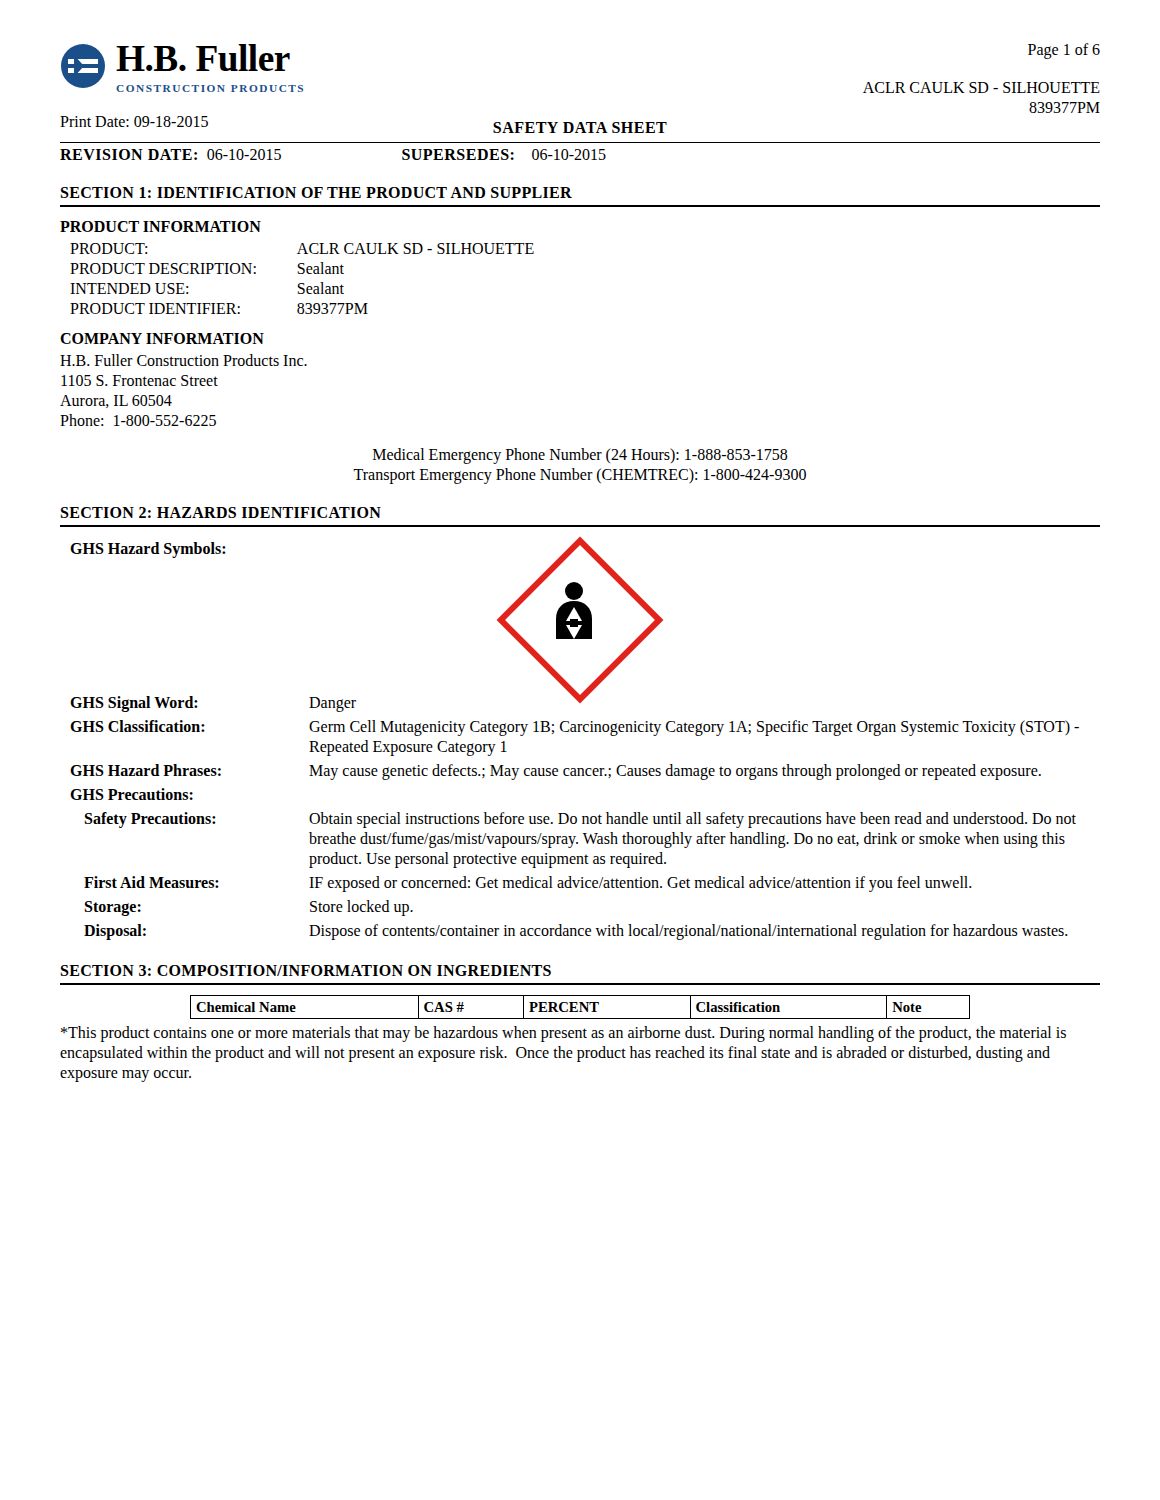H.B. Fuller
CONSTRUCTION PRODUCTS
Page 1 of 6
ACLR CAULK SD - SILHOUETTE
839377PM
Print Date: 09-18-2015
SAFETY DATA SHEET
REVISION DATE: 06-10-2015
SUPERSEDES: 06-10-2015
SECTION 1: IDENTIFICATION OF THE PRODUCT AND SUPPLIER
PRODUCT INFORMATION
| PRODUCT: | ACLR CAULK SD - SILHOUETTE |
| PRODUCT DESCRIPTION: | Sealant |
| INTENDED USE: | Sealant |
| PRODUCT IDENTIFIER: | 839377PM |
COMPANY INFORMATION
H.B. Fuller Construction Products Inc.
1105 S. Frontenac Street
Aurora, IL 60504
Phone: 1-800-552-6225
Medical Emergency Phone Number (24 Hours): 1-888-853-1758
Transport Emergency Phone Number (CHEMTREC): 1-800-424-9300
SECTION 2: HAZARDS IDENTIFICATION
| GHS Hazard Symbols: | |
| GHS Signal Word: | Danger |
| GHS Classification: | Germ Cell Mutagenicity Category 1B; Carcinogenicity Category 1A; Specific Target Organ Systemic Toxicity (STOT) - Repeated Exposure Category 1 |
| GHS Hazard Phrases: | May cause genetic defects.; May cause cancer.; Causes damage to organs through prolonged or repeated exposure. |
| GHS Precautions: | |
| Safety Precautions: | Obtain special instructions before use. Do not handle until all safety precautions have been read and understood. Do not breathe dust/fume/gas/mist/vapours/spray. Wash thoroughly after handling. Do no eat, drink or smoke when using this product. Use personal protective equipment as required. |
| First Aid Measures: | IF exposed or concerned: Get medical advice/attention. Get medical advice/attention if you feel unwell. |
| Storage: | Store locked up. |
| Disposal: | Dispose of contents/container in accordance with local/regional/national/international regulation for hazardous wastes. |
SECTION 3: COMPOSITION/INFORMATION ON INGREDIENTS
| Chemical Name | CAS # | PERCENT | Classification | Note |
| --- | --- | --- | --- | --- |
*This product contains one or more materials that may be hazardous when present as an airborne dust. During normal handling of the product, the material is encapsulated within the product and will not present an exposure risk. Once the product has reached its final state and is abraded or disturbed, dusting and exposure may occur.